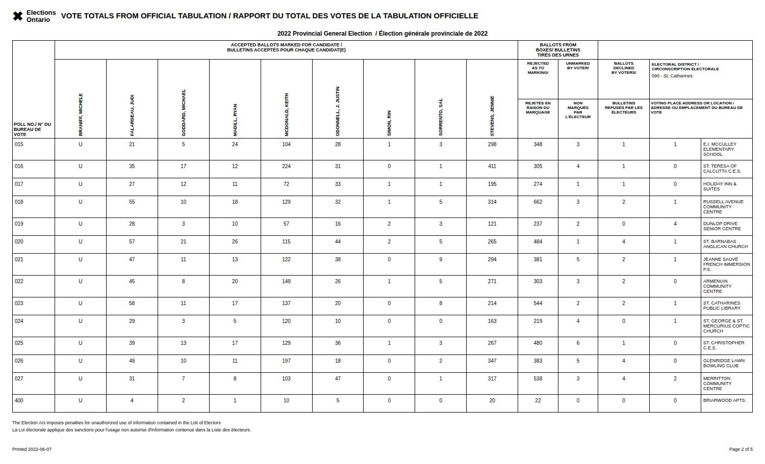✖ Elections Ontario
VOTE TOTALS FROM OFFICIAL TABULATION / RAPPORT DU TOTAL DES VOTES DE LA TABULATION OFFICIELLE
2022 Provincial General Election / Élection générale provinciale de 2022
| POLL NO./ N° DU BUREAU DE VOTE | ACCEPTED BALLOTS MARKED FOR CANDIDATE / BULLETINS ACCEPTÉS POUR CHAQUE CANDIDAT(E) | BALLOTS FROM BOXES/ BULLETINS TIRÉS DES URNES | |
| --- | --- | --- | --- |
| BRANIFF, MICHELE | FALARDEAU, JUDI | GODDARD, MICHAEL | MADILL, RYAN | MCDONALD, KEITH | ODONNELL, J. JUSTIN | SIMON, RIN | SORRENTO, SAL | STEVENS, JENNIE | REJECTED AS TO MARKING/ | UNMARKED BY VOTER/ | BALLOTS DECLINED BY VOTERS/ | ELECTORAL DISTRICT / CIRCONSCRIPTION ÉLECTORALE 090 - St. Catharines |
| REJETÉS EN RAISON DU MARQUAGE | NON MARQUÉS PAR L'ÉLECTEUR | BULLETINS REFUSÉS PAR LES ÉLECTEURS | VOTING PLACE ADDRESS OR LOCATION / ADRESSE OU EMPLACEMENT DU BUREAU DE VOTE |
| 015 | U | 21 | 5 | 24 | 104 | 28 | 1 | 3 | 298 | 348 | 3 | 1 | 1 | E.I. MCCULLEY ELEMENTARY SCHOOL |
| 016 | U | 35 | 17 | 12 | 224 | 31 | 0 | 1 | 411 | 305 | 4 | 1 | 0 | ST. TERESA OF CALCUTTA C.E.S. |
| 017 | U | 27 | 12 | 11 | 72 | 33 | 1 | 1 | 195 | 274 | 1 | 1 | 0 | HOLIDAY INN & SUITES |
| 018 | U | 55 | 10 | 18 | 129 | 32 | 1 | 5 | 314 | 662 | 3 | 2 | 1 | RUSSELL AVENUE COMMUNITY CENTRE |
| 019 | U | 28 | 3 | 10 | 57 | 16 | 2 | 3 | 121 | 237 | 2 | 0 | 4 | DUNLOP DRIVE SENIOR CENTRE |
| 020 | U | 57 | 21 | 26 | 115 | 44 | 2 | 5 | 265 | 484 | 1 | 4 | 1 | ST. BARNABAS ANGLICAN CHURCH |
| 021 | U | 47 | 11 | 13 | 122 | 38 | 0 | 9 | 294 | 381 | 5 | 2 | 1 | JEANNE SAUVÉ FRENCH IMMERSION P.S. |
| 022 | U | 45 | 8 | 20 | 149 | 26 | 1 | 5 | 271 | 303 | 3 | 2 | 0 | ARMENIAN COMMUNITY CENTRE |
| 023 | U | 58 | 11 | 17 | 137 | 20 | 0 | 8 | 214 | 544 | 2 | 2 | 1 | ST. CATHARINES PUBLIC LIBRARY |
| 024 | U | 29 | 3 | 5 | 120 | 10 | 0 | 0 | 163 | 219 | 4 | 0 | 1 | ST. GEORGE & ST. MERCURIUS COPTIC CHURCH |
| 025 | U | 39 | 13 | 17 | 129 | 36 | 1 | 3 | 267 | 480 | 6 | 1 | 0 | ST. CHRISTOPHER C.E.S. |
| 026 | U | 49 | 10 | 11 | 197 | 18 | 0 | 2 | 347 | 383 | 5 | 4 | 0 | GLENRIDGE LAWN BOWLING CLUB |
| 027 | U | 31 | 7 | 8 | 103 | 47 | 0 | 1 | 317 | 538 | 3 | 4 | 2 | MERRITTON COMMUNITY CENTRE |
| 400 | U | 4 | 2 | 1 | 10 | 5 | 0 | 0 | 20 | 22 | 0 | 0 | 0 | BRIARWOOD APTS. |
The Election Act imposes penalties for unauthorized use of information contained in the List of Electors
La Loi électorale applique des sanctions pour l'usage non autorisé d'information contenue dans la Liste des électeurs.
Printed 2022-06-07 Page 2 of 5